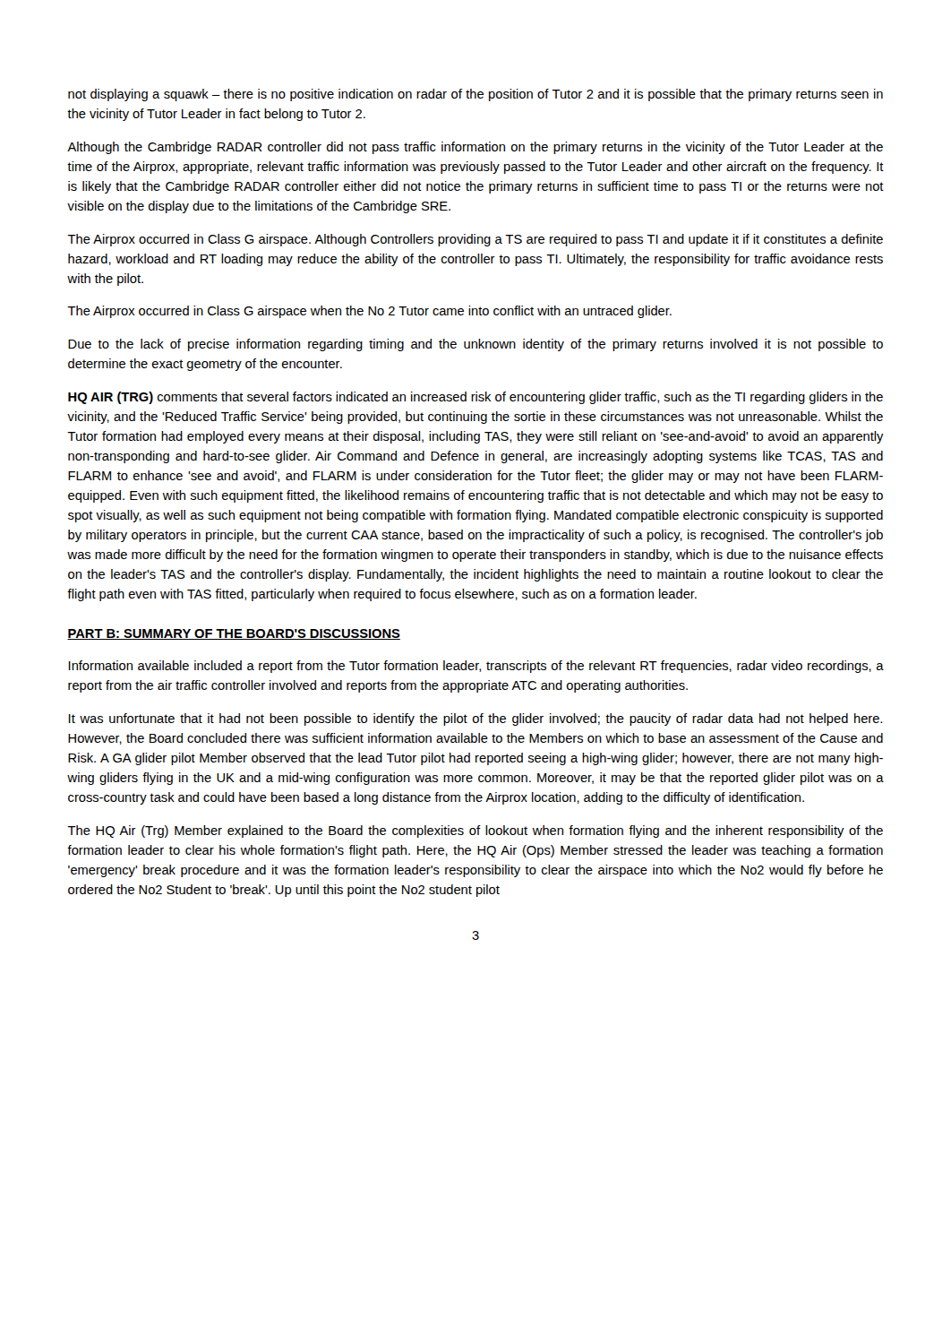not displaying a squawk – there is no positive indication on radar of the position of Tutor 2 and it is possible that the primary returns seen in the vicinity of Tutor Leader in fact belong to Tutor 2.
Although the Cambridge RADAR controller did not pass traffic information on the primary returns in the vicinity of the Tutor Leader at the time of the Airprox, appropriate, relevant traffic information was previously passed to the Tutor Leader and other aircraft on the frequency. It is likely that the Cambridge RADAR controller either did not notice the primary returns in sufficient time to pass TI or the returns were not visible on the display due to the limitations of the Cambridge SRE.
The Airprox occurred in Class G airspace. Although Controllers providing a TS are required to pass TI and update it if it constitutes a definite hazard, workload and RT loading may reduce the ability of the controller to pass TI. Ultimately, the responsibility for traffic avoidance rests with the pilot.
The Airprox occurred in Class G airspace when the No 2 Tutor came into conflict with an untraced glider.
Due to the lack of precise information regarding timing and the unknown identity of the primary returns involved it is not possible to determine the exact geometry of the encounter.
HQ AIR (TRG) comments that several factors indicated an increased risk of encountering glider traffic, such as the TI regarding gliders in the vicinity, and the 'Reduced Traffic Service' being provided, but continuing the sortie in these circumstances was not unreasonable. Whilst the Tutor formation had employed every means at their disposal, including TAS, they were still reliant on 'see-and-avoid' to avoid an apparently non-transponding and hard-to-see glider. Air Command and Defence in general, are increasingly adopting systems like TCAS, TAS and FLARM to enhance 'see and avoid', and FLARM is under consideration for the Tutor fleet; the glider may or may not have been FLARM-equipped. Even with such equipment fitted, the likelihood remains of encountering traffic that is not detectable and which may not be easy to spot visually, as well as such equipment not being compatible with formation flying. Mandated compatible electronic conspicuity is supported by military operators in principle, but the current CAA stance, based on the impracticality of such a policy, is recognised. The controller's job was made more difficult by the need for the formation wingmen to operate their transponders in standby, which is due to the nuisance effects on the leader's TAS and the controller's display. Fundamentally, the incident highlights the need to maintain a routine lookout to clear the flight path even with TAS fitted, particularly when required to focus elsewhere, such as on a formation leader.
PART B: SUMMARY OF THE BOARD'S DISCUSSIONS
Information available included a report from the Tutor formation leader, transcripts of the relevant RT frequencies, radar video recordings, a report from the air traffic controller involved and reports from the appropriate ATC and operating authorities.
It was unfortunate that it had not been possible to identify the pilot of the glider involved; the paucity of radar data had not helped here. However, the Board concluded there was sufficient information available to the Members on which to base an assessment of the Cause and Risk. A GA glider pilot Member observed that the lead Tutor pilot had reported seeing a high-wing glider; however, there are not many high-wing gliders flying in the UK and a mid-wing configuration was more common. Moreover, it may be that the reported glider pilot was on a cross-country task and could have been based a long distance from the Airprox location, adding to the difficulty of identification.
The HQ Air (Trg) Member explained to the Board the complexities of lookout when formation flying and the inherent responsibility of the formation leader to clear his whole formation's flight path. Here, the HQ Air (Ops) Member stressed the leader was teaching a formation 'emergency' break procedure and it was the formation leader's responsibility to clear the airspace into which the No2 would fly before he ordered the No2 Student to 'break'. Up until this point the No2 student pilot
3